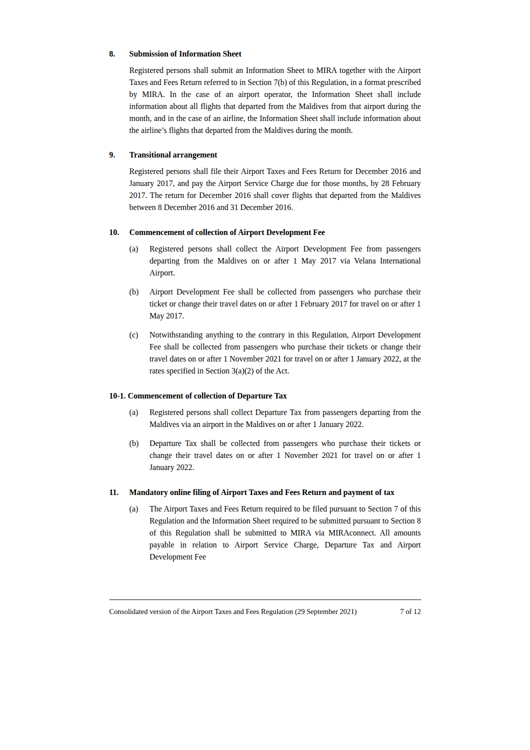8. Submission of Information Sheet
Registered persons shall submit an Information Sheet to MIRA together with the Airport Taxes and Fees Return referred to in Section 7(b) of this Regulation, in a format prescribed by MIRA. In the case of an airport operator, the Information Sheet shall include information about all flights that departed from the Maldives from that airport during the month, and in the case of an airline, the Information Sheet shall include information about the airline’s flights that departed from the Maldives during the month.
9. Transitional arrangement
Registered persons shall file their Airport Taxes and Fees Return for December 2016 and January 2017, and pay the Airport Service Charge due for those months, by 28 February 2017. The return for December 2016 shall cover flights that departed from the Maldives between 8 December 2016 and 31 December 2016.
10. Commencement of collection of Airport Development Fee
(a) Registered persons shall collect the Airport Development Fee from passengers departing from the Maldives on or after 1 May 2017 via Velana International Airport.
(b) Airport Development Fee shall be collected from passengers who purchase their ticket or change their travel dates on or after 1 February 2017 for travel on or after 1 May 2017.
(c) Notwithstanding anything to the contrary in this Regulation, Airport Development Fee shall be collected from passengers who purchase their tickets or change their travel dates on or after 1 November 2021 for travel on or after 1 January 2022, at the rates specified in Section 3(a)(2) of the Act.
10-1. Commencement of collection of Departure Tax
(a) Registered persons shall collect Departure Tax from passengers departing from the Maldives via an airport in the Maldives on or after 1 January 2022.
(b) Departure Tax shall be collected from passengers who purchase their tickets or change their travel dates on or after 1 November 2021 for travel on or after 1 January 2022.
11. Mandatory online filing of Airport Taxes and Fees Return and payment of tax
(a) The Airport Taxes and Fees Return required to be filed pursuant to Section 7 of this Regulation and the Information Sheet required to be submitted pursuant to Section 8 of this Regulation shall be submitted to MIRA via MIRAconnect. All amounts payable in relation to Airport Service Charge, Departure Tax and Airport Development Fee
Consolidated version of the Airport Taxes and Fees Regulation (29 September 2021) 7 of 12